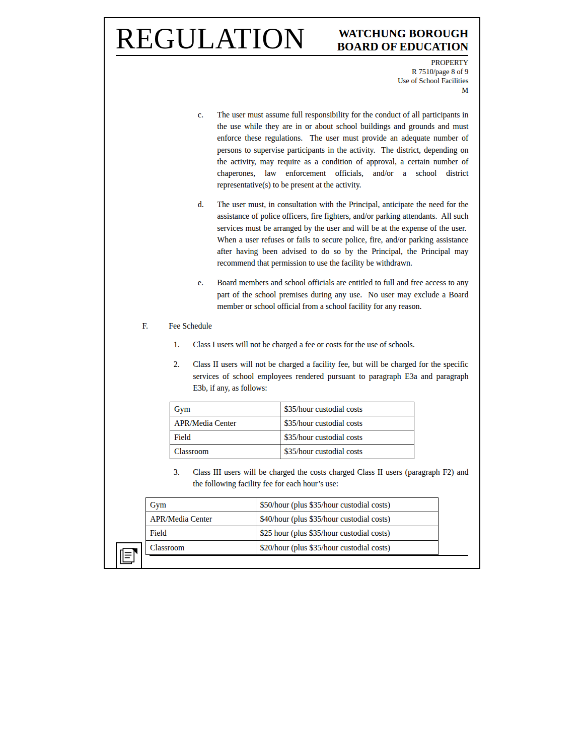REGULATION
WATCHUNG BOROUGH
BOARD OF EDUCATION
PROPERTY
R 7510/page 8 of 9
Use of School Facilities
M
c.
The user must assume full responsibility for the conduct of all participants in the use while they are in or about school buildings and grounds and must enforce these regulations. The user must provide an adequate number of persons to supervise participants in the activity. The district, depending on the activity, may require as a condition of approval, a certain number of chaperones, law enforcement officials, and/or a school district representative(s) to be present at the activity.
d.
The user must, in consultation with the Principal, anticipate the need for the assistance of police officers, fire fighters, and/or parking attendants. All such services must be arranged by the user and will be at the expense of the user. When a user refuses or fails to secure police, fire, and/or parking assistance after having been advised to do so by the Principal, the Principal may recommend that permission to use the facility be withdrawn.
e.
Board members and school officials are entitled to full and free access to any part of the school premises during any use. No user may exclude a Board member or school official from a school facility for any reason.
F.
Fee Schedule
1.
Class I users will not be charged a fee or costs for the use of schools.
2.
Class II users will not be charged a facility fee, but will be charged for the specific services of school employees rendered pursuant to paragraph E3a and paragraph E3b, if any, as follows:
| Gym | $35/hour custodial costs |
| APR/Media Center | $35/hour custodial costs |
| Field | $35/hour custodial costs |
| Classroom | $35/hour custodial costs |
3.
Class III users will be charged the costs charged Class II users (paragraph F2) and the following facility fee for each hour’s use:
| Gym | $50/hour (plus $35/hour custodial costs) |
| APR/Media Center | $40/hour (plus $35/hour custodial costs) |
| Field | $25 hour (plus $35/hour custodial costs) |
| Classroom | $20/hour (plus $35/hour custodial costs) |